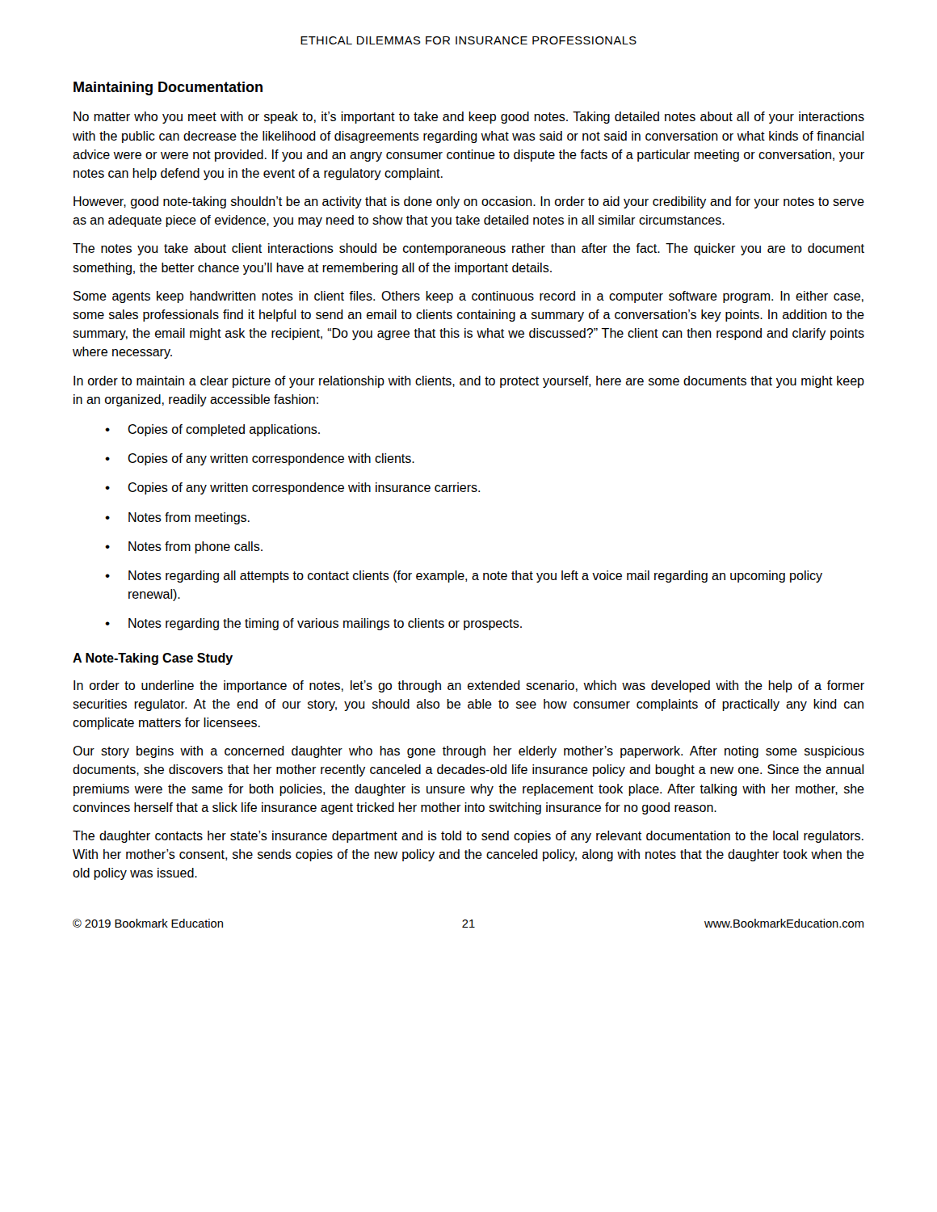ETHICAL DILEMMAS FOR INSURANCE PROFESSIONALS
Maintaining Documentation
No matter who you meet with or speak to, it’s important to take and keep good notes. Taking detailed notes about all of your interactions with the public can decrease the likelihood of disagreements regarding what was said or not said in conversation or what kinds of financial advice were or were not provided. If you and an angry consumer continue to dispute the facts of a particular meeting or conversation, your notes can help defend you in the event of a regulatory complaint.
However, good note-taking shouldn’t be an activity that is done only on occasion. In order to aid your credibility and for your notes to serve as an adequate piece of evidence, you may need to show that you take detailed notes in all similar circumstances.
The notes you take about client interactions should be contemporaneous rather than after the fact. The quicker you are to document something, the better chance you’ll have at remembering all of the important details.
Some agents keep handwritten notes in client files. Others keep a continuous record in a computer software program. In either case, some sales professionals find it helpful to send an email to clients containing a summary of a conversation’s key points. In addition to the summary, the email might ask the recipient, “Do you agree that this is what we discussed?” The client can then respond and clarify points where necessary.
In order to maintain a clear picture of your relationship with clients, and to protect yourself, here are some documents that you might keep in an organized, readily accessible fashion:
Copies of completed applications.
Copies of any written correspondence with clients.
Copies of any written correspondence with insurance carriers.
Notes from meetings.
Notes from phone calls.
Notes regarding all attempts to contact clients (for example, a note that you left a voice mail regarding an upcoming policy renewal).
Notes regarding the timing of various mailings to clients or prospects.
A Note-Taking Case Study
In order to underline the importance of notes, let’s go through an extended scenario, which was developed with the help of a former securities regulator. At the end of our story, you should also be able to see how consumer complaints of practically any kind can complicate matters for licensees.
Our story begins with a concerned daughter who has gone through her elderly mother’s paperwork. After noting some suspicious documents, she discovers that her mother recently canceled a decades-old life insurance policy and bought a new one. Since the annual premiums were the same for both policies, the daughter is unsure why the replacement took place. After talking with her mother, she convinces herself that a slick life insurance agent tricked her mother into switching insurance for no good reason.
The daughter contacts her state’s insurance department and is told to send copies of any relevant documentation to the local regulators. With her mother’s consent, she sends copies of the new policy and the canceled policy, along with notes that the daughter took when the old policy was issued.
© 2019 Bookmark Education
21
www.BookmarkEducation.com